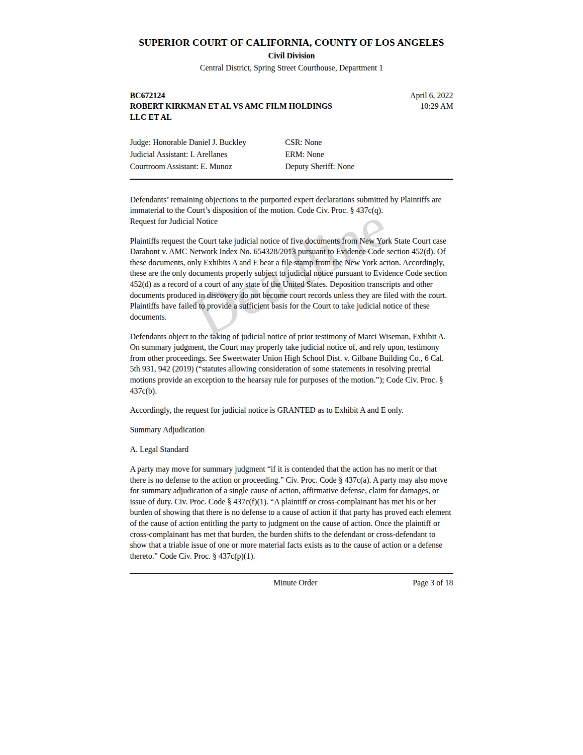SUPERIOR COURT OF CALIFORNIA, COUNTY OF LOS ANGELES
Civil Division
Central District, Spring Street Courthouse, Department 1
| BC672124 | April 6, 2022 |
| ROBERT KIRKMAN ET AL VS AMC FILM HOLDINGS | 10:29 AM |
| LLC ET AL | |
| Judge: Honorable Daniel J. Buckley | CSR: None |
| Judicial Assistant: I. Arellanes | ERM: None |
| Courtroom Assistant: E. Munoz | Deputy Sheriff: None |
Deadline
Defendants’ remaining objections to the purported expert declarations submitted by Plaintiffs are immaterial to the Court’s disposition of the motion. Code Civ. Proc. § 437c(q).
Request for Judicial Notice
Plaintiffs request the Court take judicial notice of five documents from New York State Court case Darabont v. AMC Network Index No. 654328/2013 pursuant to Evidence Code section 452(d). Of these documents, only Exhibits A and E bear a file stamp from the New York action. Accordingly, these are the only documents properly subject to judicial notice pursuant to Evidence Code section 452(d) as a record of a court of any state of the United States. Deposition transcripts and other documents produced in discovery do not become court records unless they are filed with the court. Plaintiffs have failed to provide a sufficient basis for the Court to take judicial notice of these documents.
Defendants object to the taking of judicial notice of prior testimony of Marci Wiseman, Exhibit A. On summary judgment, the Court may properly take judicial notice of, and rely upon, testimony from other proceedings. See Sweetwater Union High School Dist. v. Gilbane Building Co., 6 Cal. 5th 931, 942 (2019) (“statutes allowing consideration of some statements in resolving pretrial motions provide an exception to the hearsay rule for purposes of the motion.”); Code Civ. Proc. § 437c(b).
Accordingly, the request for judicial notice is GRANTED as to Exhibit A and E only.
Summary Adjudication
A. Legal Standard
A party may move for summary judgment “if it is contended that the action has no merit or that there is no defense to the action or proceeding.” Civ. Proc. Code § 437c(a). A party may also move for summary adjudication of a single cause of action, affirmative defense, claim for damages, or issue of duty. Civ. Proc. Code § 437c(f)(1). “A plaintiff or cross-complainant has met his or her burden of showing that there is no defense to a cause of action if that party has proved each element of the cause of action entitling the party to judgment on the cause of action. Once the plaintiff or cross-complainant has met that burden, the burden shifts to the defendant or cross-defendant to show that a triable issue of one or more material facts exists as to the cause of action or a defense thereto.” Code Civ. Proc. § 437c(p)(1).
Minute Order
Page 3 of 18